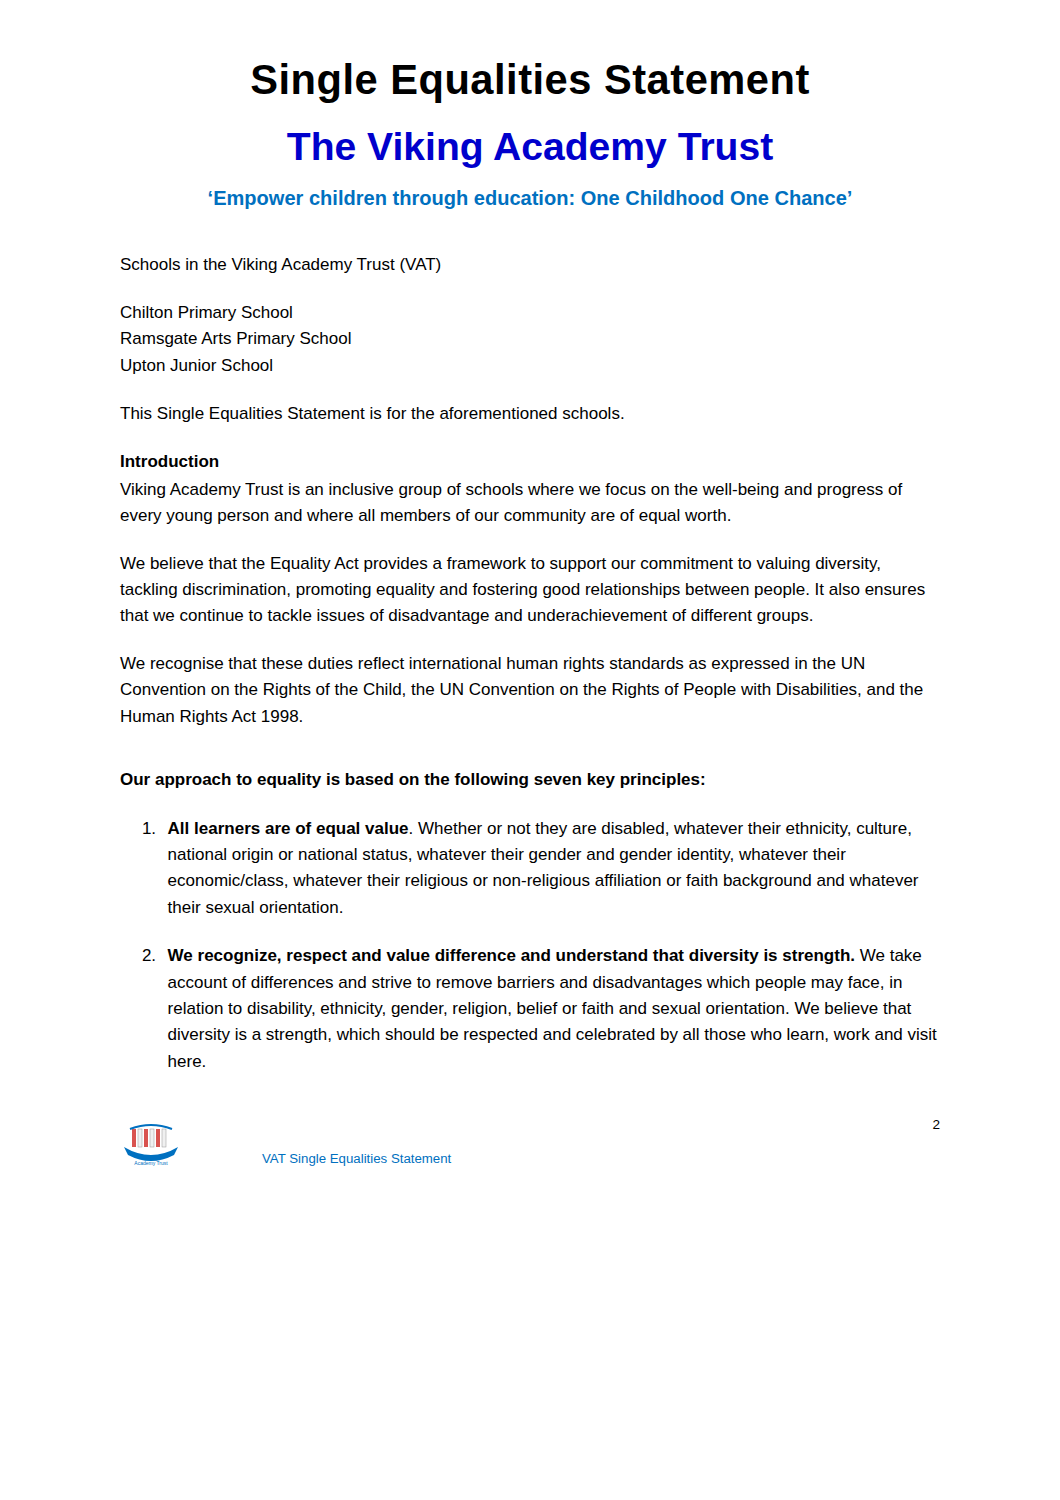Single Equalities Statement
The Viking Academy Trust
‘Empower children through education: One Childhood One Chance’
Schools in the Viking Academy Trust (VAT)
Chilton Primary School
Ramsgate Arts Primary School
Upton Junior School
This Single Equalities Statement is for the aforementioned schools.
Introduction
Viking Academy Trust is an inclusive group of schools where we focus on the well-being and progress of every young person and where all members of our community are of equal worth.
We believe that the Equality Act provides a framework to support our commitment to valuing diversity, tackling discrimination, promoting equality and fostering good relationships between people. It also ensures that we continue to tackle issues of disadvantage and underachievement of different groups.
We recognise that these duties reflect international human rights standards as expressed in the UN Convention on the Rights of the Child, the UN Convention on the Rights of People with Disabilities, and the Human Rights Act 1998.
Our approach to equality is based on the following seven key principles:
All learners are of equal value. Whether or not they are disabled, whatever their ethnicity, culture, national origin or national status, whatever their gender and gender identity, whatever their economic/class, whatever their religious or non-religious affiliation or faith background and whatever their sexual orientation.
We recognize, respect and value difference and understand that diversity is strength. We take account of differences and strive to remove barriers and disadvantages which people may face, in relation to disability, ethnicity, gender, religion, belief or faith and sexual orientation. We believe that diversity is a strength, which should be respected and celebrated by all those who learn, work and visit here.
2
Academy Trust
VAT Single Equalities Statement